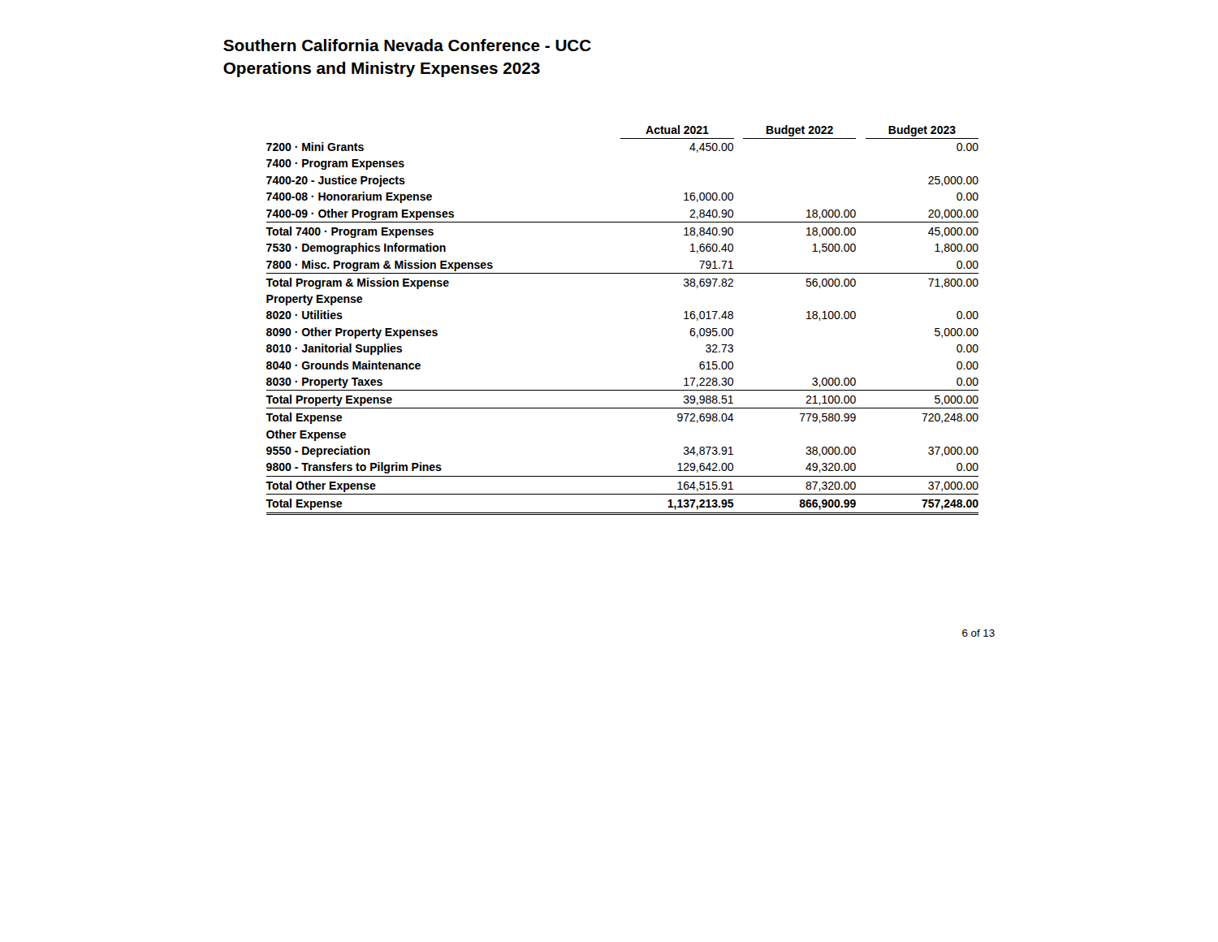Southern California Nevada Conference - UCC
Operations and Ministry Expenses 2023
| | Actual 2021 | | Budget 2022 | | Budget 2023 |
| --- | --- | --- | --- | --- | --- |
| 7200 · Mini Grants | 4,450.00 | | | | 0.00 |
| 7400 · Program Expenses | | | | | |
| 7400-20 - Justice Projects | | | | | 25,000.00 |
| 7400-08 · Honorarium Expense | 16,000.00 | | | | 0.00 |
| 7400-09 · Other Program Expenses | 2,840.90 | | 18,000.00 | | 20,000.00 |
| Total 7400 · Program Expenses | 18,840.90 | | 18,000.00 | | 45,000.00 |
| 7530 · Demographics Information | 1,660.40 | | 1,500.00 | | 1,800.00 |
| 7800 · Misc. Program & Mission Expenses | 791.71 | | | | 0.00 |
| Total Program & Mission Expense | 38,697.82 | | 56,000.00 | | 71,800.00 |
| Property Expense | | | | | |
| 8020 · Utilities | 16,017.48 | | 18,100.00 | | 0.00 |
| 8090 · Other Property Expenses | 6,095.00 | | | | 5,000.00 |
| 8010 · Janitorial Supplies | 32.73 | | | | 0.00 |
| 8040 · Grounds Maintenance | 615.00 | | | | 0.00 |
| 8030 · Property Taxes | 17,228.30 | | 3,000.00 | | 0.00 |
| Total Property Expense | 39,988.51 | | 21,100.00 | | 5,000.00 |
| Total Expense | 972,698.04 | | 779,580.99 | | 720,248.00 |
| Other Expense | | | | | |
| 9550 - Depreciation | 34,873.91 | | 38,000.00 | | 37,000.00 |
| 9800 - Transfers to Pilgrim Pines | 129,642.00 | | 49,320.00 | | 0.00 |
| Total Other Expense | 164,515.91 | | 87,320.00 | | 37,000.00 |
| Total Expense | 1,137,213.95 | | 866,900.99 | | 757,248.00 |
6 of 13